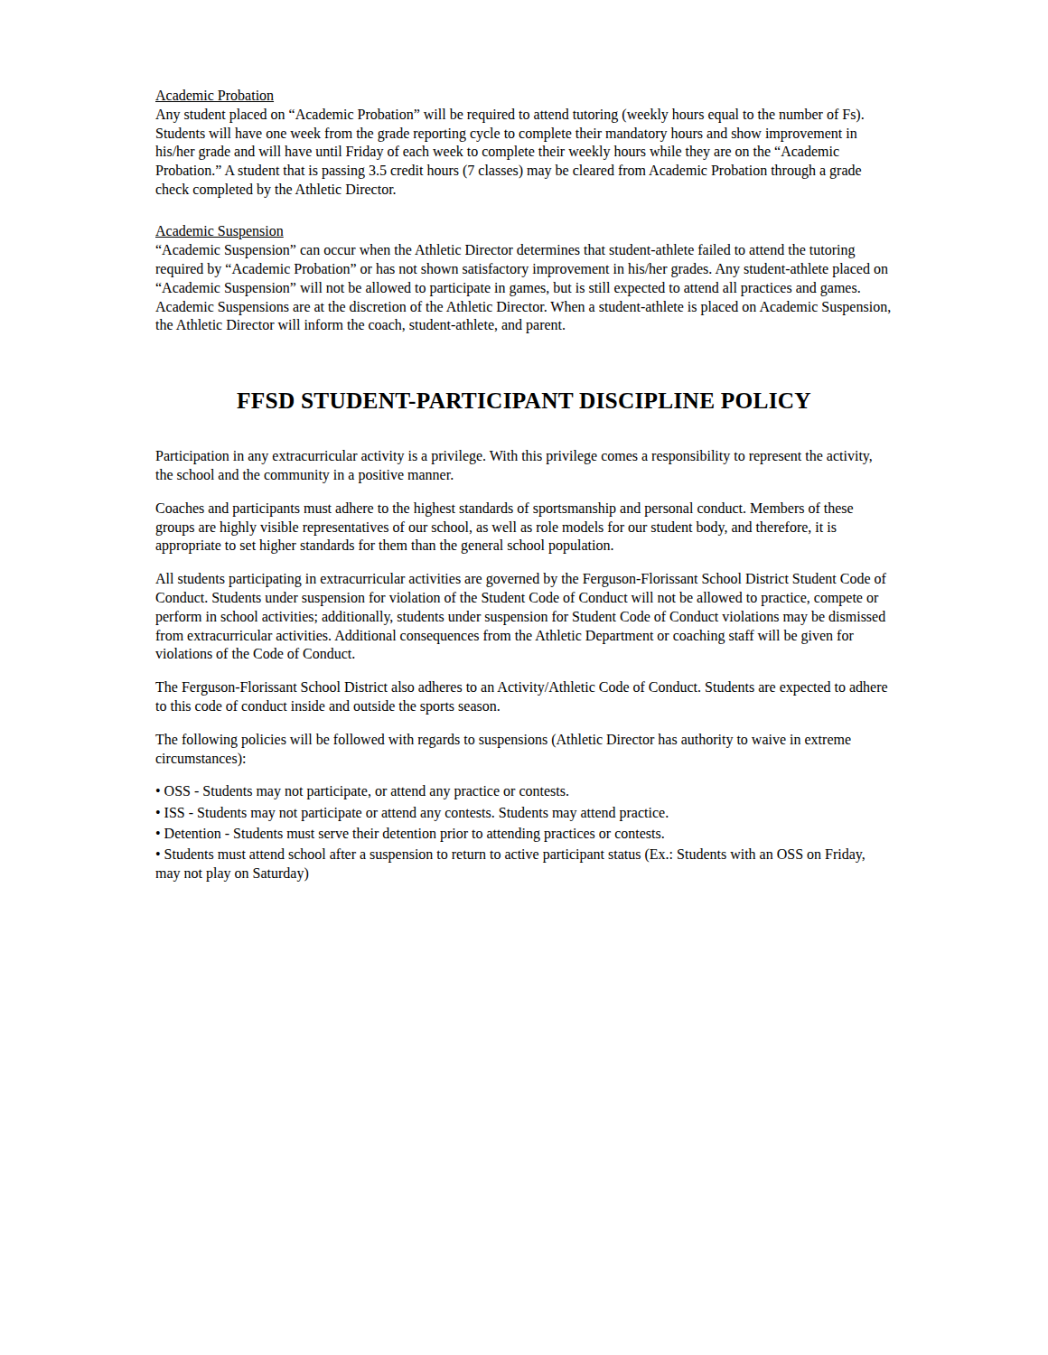Academic Probation
Any student placed on “Academic Probation” will be required to attend tutoring (weekly hours equal to the number of Fs). Students will have one week from the grade reporting cycle to complete their mandatory hours and show improvement in his/her grade and will have until Friday of each week to complete their weekly hours while they are on the “Academic Probation.” A student that is passing 3.5 credit hours (7 classes) may be cleared from Academic Probation through a grade check completed by the Athletic Director.
Academic Suspension
“Academic Suspension” can occur when the Athletic Director determines that student-athlete failed to attend the tutoring required by “Academic Probation” or has not shown satisfactory improvement in his/her grades. Any student-athlete placed on “Academic Suspension” will not be allowed to participate in games, but is still expected to attend all practices and games. Academic Suspensions are at the discretion of the Athletic Director. When a student-athlete is placed on Academic Suspension, the Athletic Director will inform the coach, student-athlete, and parent.
FFSD STUDENT-PARTICIPANT DISCIPLINE POLICY
Participation in any extracurricular activity is a privilege. With this privilege comes a responsibility to represent the activity, the school and the community in a positive manner.
Coaches and participants must adhere to the highest standards of sportsmanship and personal conduct. Members of these groups are highly visible representatives of our school, as well as role models for our student body, and therefore, it is appropriate to set higher standards for them than the general school population.
All students participating in extracurricular activities are governed by the Ferguson-Florissant School District Student Code of Conduct. Students under suspension for violation of the Student Code of Conduct will not be allowed to practice, compete or perform in school activities; additionally, students under suspension for Student Code of Conduct violations may be dismissed from extracurricular activities. Additional consequences from the Athletic Department or coaching staff will be given for violations of the Code of Conduct.
The Ferguson-Florissant School District also adheres to an Activity/Athletic Code of Conduct. Students are expected to adhere to this code of conduct inside and outside the sports season.
The following policies will be followed with regards to suspensions (Athletic Director has authority to waive in extreme circumstances):
OSS - Students may not participate, or attend any practice or contests.
ISS - Students may not participate or attend any contests. Students may attend practice.
Detention - Students must serve their detention prior to attending practices or contests.
Students must attend school after a suspension to return to active participant status (Ex.: Students with an OSS on Friday, may not play on Saturday)